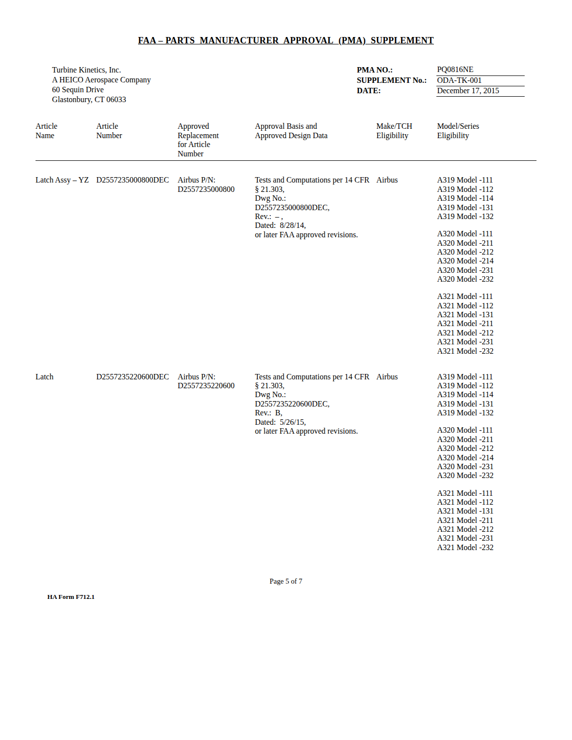FAA – PARTS MANUFACTURER APPROVAL (PMA) SUPPLEMENT
Turbine Kinetics, Inc.
A HEICO Aerospace Company
60 Sequin Drive
Glastonbury, CT 06033
| PMA NO.: | PQ0816NE |
| SUPPLEMENT No.: | ODA-TK-001 |
| DATE: | December 17, 2015 |
| Article Name | Article Number | Approved Replacement for Article Number | Approval Basis and Approved Design Data | Make/TCH Eligibility | Model/Series Eligibility |
| --- | --- | --- | --- | --- | --- |
| Latch Assy – YZ | D2557235000800DEC | Airbus P/N: D2557235000800 | Tests and Computations per 14 CFR § 21.303, Dwg No.: D2557235000800DEC, Rev.: – , Dated: 8/28/14, or later FAA approved revisions. | Airbus | A319 Model -111 A319 Model -112 A319 Model -114 A319 Model -131 A319 Model -132 A320 Model -111 A320 Model -211 A320 Model -212 A320 Model -214 A320 Model -231 A320 Model -232 A321 Model -111 A321 Model -112 A321 Model -131 A321 Model -211 A321 Model -212 A321 Model -231 A321 Model -232 |
| Latch | D2557235220600DEC | Airbus P/N: D2557235220600 | Tests and Computations per 14 CFR § 21.303, Dwg No.: D2557235220600DEC, Rev.: B, Dated: 5/26/15, or later FAA approved revisions. | Airbus | A319 Model -111 A319 Model -112 A319 Model -114 A319 Model -131 A319 Model -132 A320 Model -111 A320 Model -211 A320 Model -212 A320 Model -214 A320 Model -231 A320 Model -232 A321 Model -111 A321 Model -112 A321 Model -131 A321 Model -211 A321 Model -212 A321 Model -231 A321 Model -232 |
Page 5 of 7
HA Form F712.1